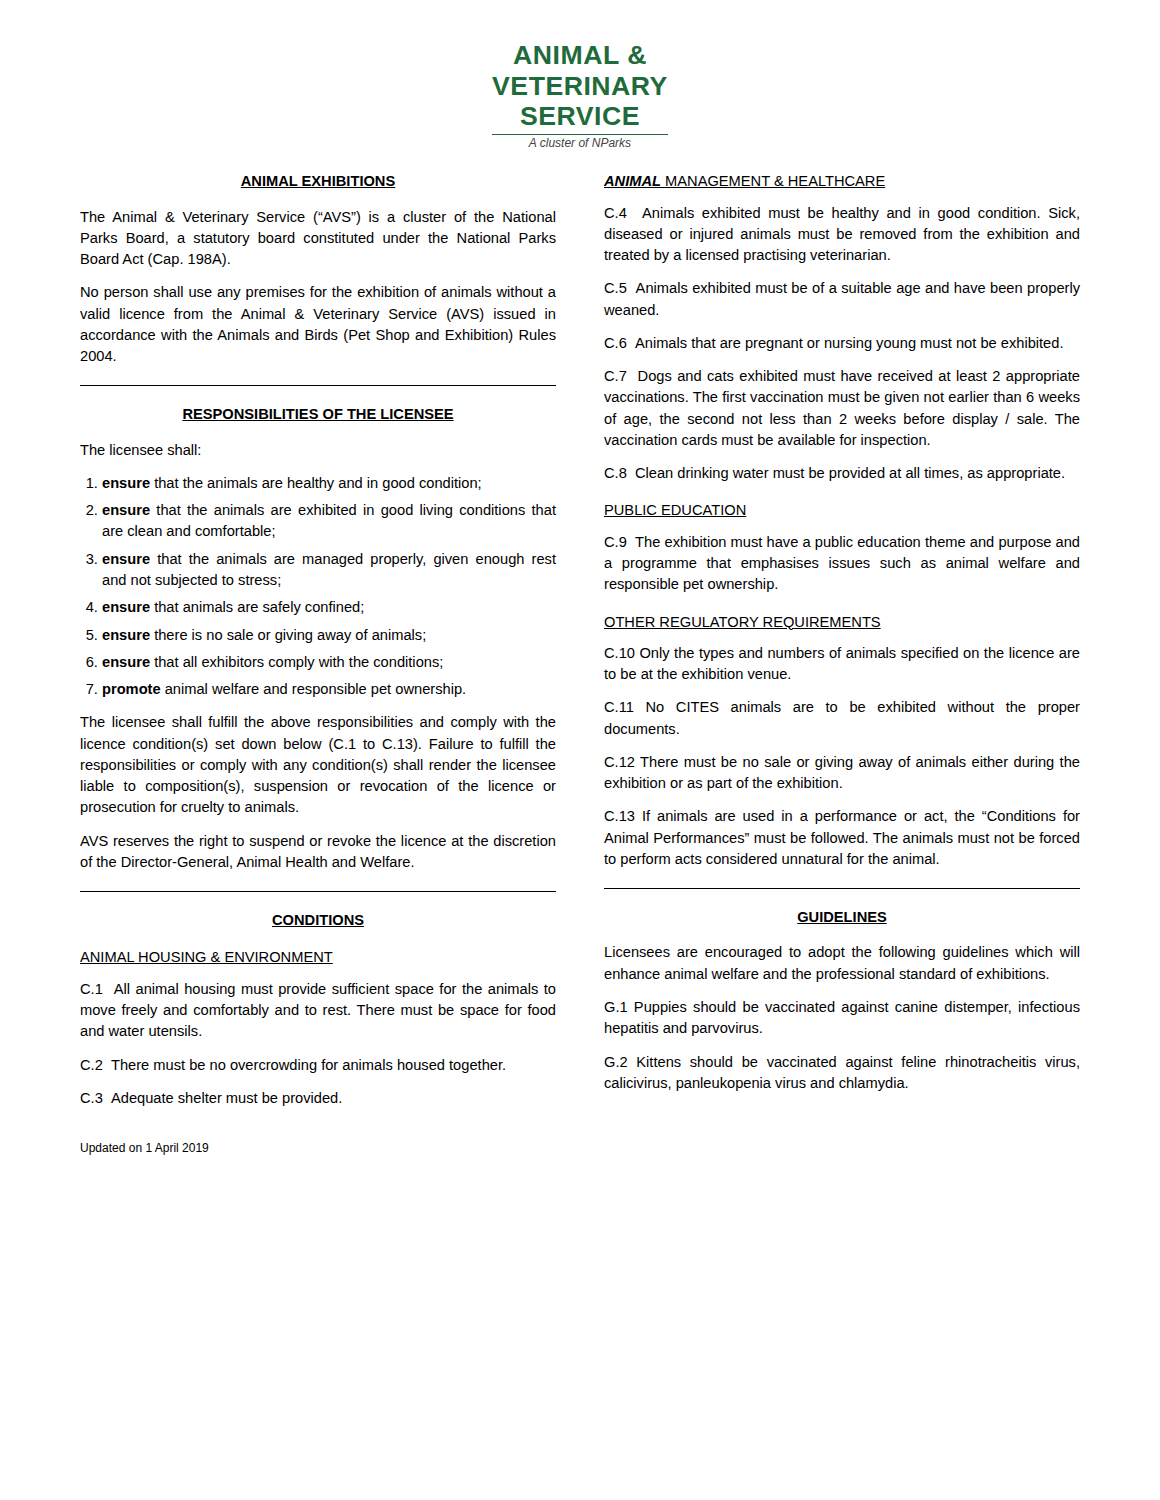ANIMAL &
VETERINARY
SERVICE
A cluster of NParks
ANIMAL EXHIBITIONS
The Animal & Veterinary Service (“AVS”) is a cluster of the National Parks Board, a statutory board constituted under the National Parks Board Act (Cap. 198A).
No person shall use any premises for the exhibition of animals without a valid licence from the Animal & Veterinary Service (AVS) issued in accordance with the Animals and Birds (Pet Shop and Exhibition) Rules 2004.
RESPONSIBILITIES OF THE LICENSEE
The licensee shall:
ensure that the animals are healthy and in good condition;
ensure that the animals are exhibited in good living conditions that are clean and comfortable;
ensure that the animals are managed properly, given enough rest and not subjected to stress;
ensure that animals are safely confined;
ensure there is no sale or giving away of animals;
ensure that all exhibitors comply with the conditions;
promote animal welfare and responsible pet ownership.
The licensee shall fulfill the above responsibilities and comply with the licence condition(s) set down below (C.1 to C.13). Failure to fulfill the responsibilities or comply with any condition(s) shall render the licensee liable to composition(s), suspension or revocation of the licence or prosecution for cruelty to animals.
AVS reserves the right to suspend or revoke the licence at the discretion of the Director-General, Animal Health and Welfare.
CONDITIONS
ANIMAL HOUSING & ENVIRONMENT
C.1 All animal housing must provide sufficient space for the animals to move freely and comfortably and to rest. There must be space for food and water utensils.
C.2 There must be no overcrowding for animals housed together.
C.3 Adequate shelter must be provided.
ANIMAL MANAGEMENT & HEALTHCARE
C.4 Animals exhibited must be healthy and in good condition. Sick, diseased or injured animals must be removed from the exhibition and treated by a licensed practising veterinarian.
C.5 Animals exhibited must be of a suitable age and have been properly weaned.
C.6 Animals that are pregnant or nursing young must not be exhibited.
C.7 Dogs and cats exhibited must have received at least 2 appropriate vaccinations. The first vaccination must be given not earlier than 6 weeks of age, the second not less than 2 weeks before display / sale. The vaccination cards must be available for inspection.
C.8 Clean drinking water must be provided at all times, as appropriate.
PUBLIC EDUCATION
C.9 The exhibition must have a public education theme and purpose and a programme that emphasises issues such as animal welfare and responsible pet ownership.
OTHER REGULATORY REQUIREMENTS
C.10 Only the types and numbers of animals specified on the licence are to be at the exhibition venue.
C.11 No CITES animals are to be exhibited without the proper documents.
C.12 There must be no sale or giving away of animals either during the exhibition or as part of the exhibition.
C.13 If animals are used in a performance or act, the “Conditions for Animal Performances” must be followed. The animals must not be forced to perform acts considered unnatural for the animal.
GUIDELINES
Licensees are encouraged to adopt the following guidelines which will enhance animal welfare and the professional standard of exhibitions.
G.1 Puppies should be vaccinated against canine distemper, infectious hepatitis and parvovirus.
G.2 Kittens should be vaccinated against feline rhinotracheitis virus, calicivirus, panleukopenia virus and chlamydia.
Updated on 1 April 2019